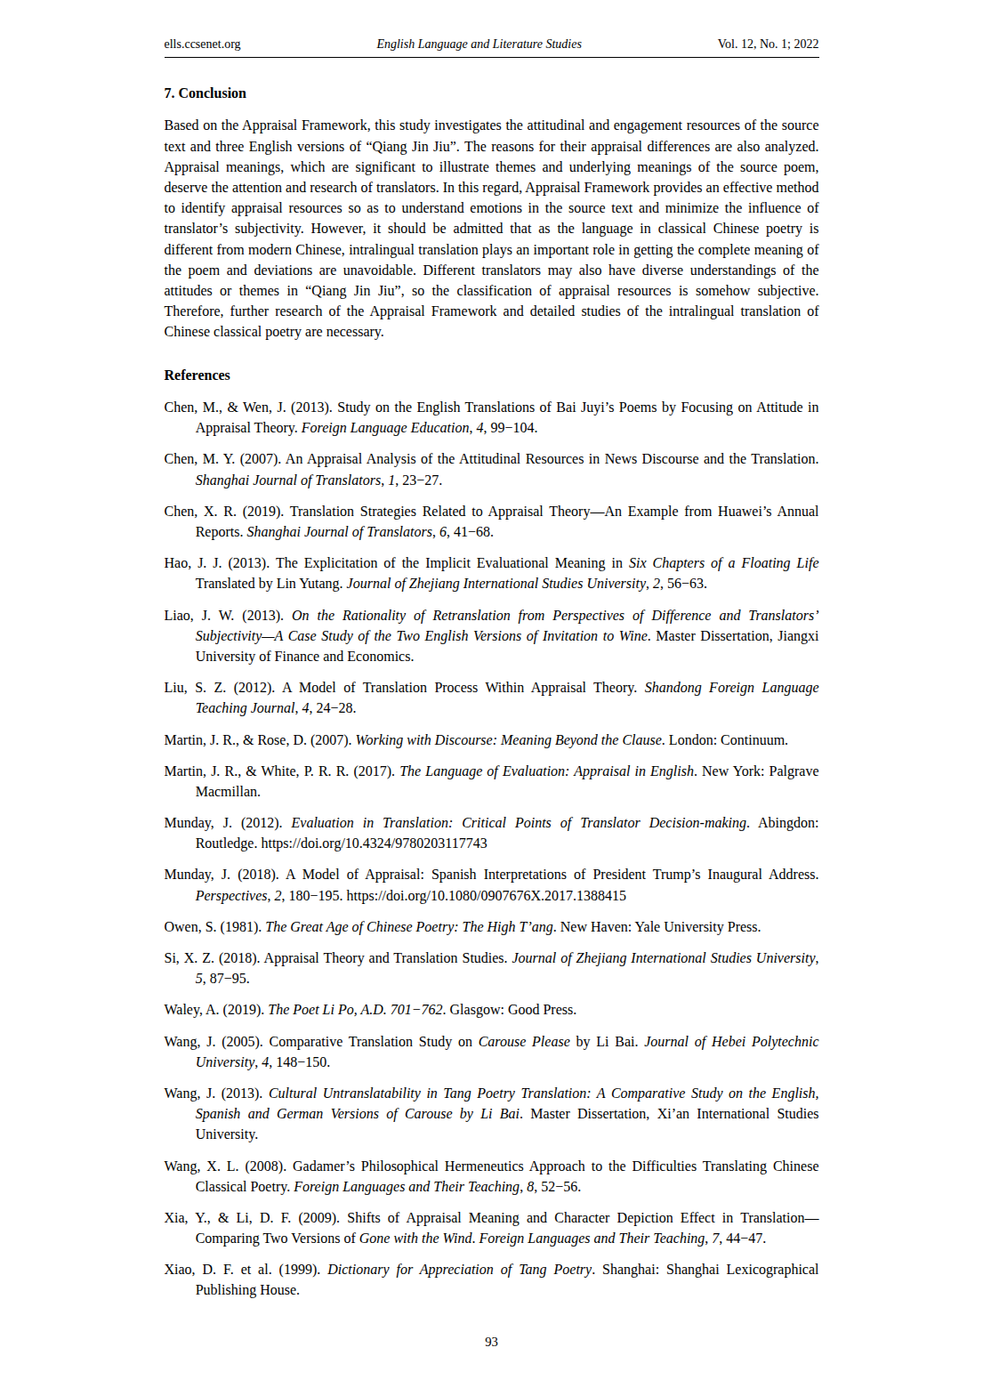ells.ccsenet.org English Language and Literature Studies Vol. 12, No. 1; 2022
7. Conclusion
Based on the Appraisal Framework, this study investigates the attitudinal and engagement resources of the source text and three English versions of “Qiang Jin Jiu”. The reasons for their appraisal differences are also analyzed. Appraisal meanings, which are significant to illustrate themes and underlying meanings of the source poem, deserve the attention and research of translators. In this regard, Appraisal Framework provides an effective method to identify appraisal resources so as to understand emotions in the source text and minimize the influence of translator’s subjectivity. However, it should be admitted that as the language in classical Chinese poetry is different from modern Chinese, intralingual translation plays an important role in getting the complete meaning of the poem and deviations are unavoidable. Different translators may also have diverse understandings of the attitudes or themes in “Qiang Jin Jiu”, so the classification of appraisal resources is somehow subjective. Therefore, further research of the Appraisal Framework and detailed studies of the intralingual translation of Chinese classical poetry are necessary.
References
Chen, M., & Wen, J. (2013). Study on the English Translations of Bai Juyi’s Poems by Focusing on Attitude in Appraisal Theory. Foreign Language Education, 4, 99−104.
Chen, M. Y. (2007). An Appraisal Analysis of the Attitudinal Resources in News Discourse and the Translation. Shanghai Journal of Translators, 1, 23−27.
Chen, X. R. (2019). Translation Strategies Related to Appraisal Theory—An Example from Huawei’s Annual Reports. Shanghai Journal of Translators, 6, 41−68.
Hao, J. J. (2013). The Explicitation of the Implicit Evaluational Meaning in Six Chapters of a Floating Life Translated by Lin Yutang. Journal of Zhejiang International Studies University, 2, 56−63.
Liao, J. W. (2013). On the Rationality of Retranslation from Perspectives of Difference and Translators’ Subjectivity—A Case Study of the Two English Versions of Invitation to Wine. Master Dissertation, Jiangxi University of Finance and Economics.
Liu, S. Z. (2012). A Model of Translation Process Within Appraisal Theory. Shandong Foreign Language Teaching Journal, 4, 24−28.
Martin, J. R., & Rose, D. (2007). Working with Discourse: Meaning Beyond the Clause. London: Continuum.
Martin, J. R., & White, P. R. R. (2017). The Language of Evaluation: Appraisal in English. New York: Palgrave Macmillan.
Munday, J. (2012). Evaluation in Translation: Critical Points of Translator Decision-making. Abingdon: Routledge. https://doi.org/10.4324/9780203117743
Munday, J. (2018). A Model of Appraisal: Spanish Interpretations of President Trump’s Inaugural Address. Perspectives, 2, 180−195. https://doi.org/10.1080/0907676X.2017.1388415
Owen, S. (1981). The Great Age of Chinese Poetry: The High T’ang. New Haven: Yale University Press.
Si, X. Z. (2018). Appraisal Theory and Translation Studies. Journal of Zhejiang International Studies University, 5, 87−95.
Waley, A. (2019). The Poet Li Po, A.D. 701−762. Glasgow: Good Press.
Wang, J. (2005). Comparative Translation Study on Carouse Please by Li Bai. Journal of Hebei Polytechnic University, 4, 148−150.
Wang, J. (2013). Cultural Untranslatability in Tang Poetry Translation: A Comparative Study on the English, Spanish and German Versions of Carouse by Li Bai. Master Dissertation, Xi’an International Studies University.
Wang, X. L. (2008). Gadamer’s Philosophical Hermeneutics Approach to the Difficulties Translating Chinese Classical Poetry. Foreign Languages and Their Teaching, 8, 52−56.
Xia, Y., & Li, D. F. (2009). Shifts of Appraisal Meaning and Character Depiction Effect in Translation—Comparing Two Versions of Gone with the Wind. Foreign Languages and Their Teaching, 7, 44−47.
Xiao, D. F. et al. (1999). Dictionary for Appreciation of Tang Poetry. Shanghai: Shanghai Lexicographical Publishing House.
93